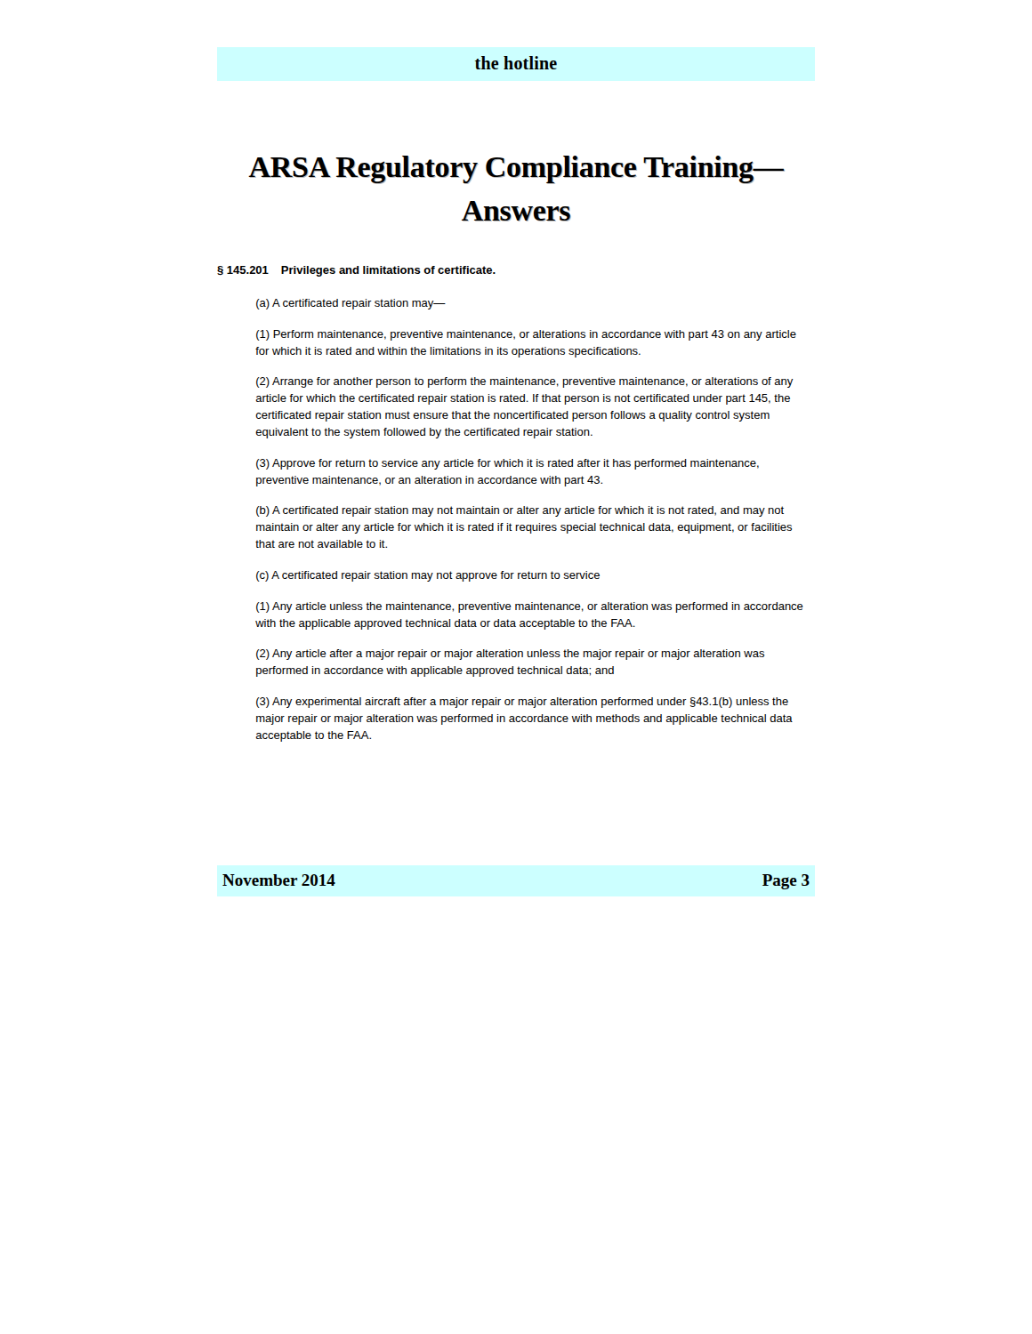the hotline
ARSA Regulatory Compliance Training—Answers
§ 145.201 Privileges and limitations of certificate.
(a) A certificated repair station may—
(1) Perform maintenance, preventive maintenance, or alterations in accordance with part 43 on any article for which it is rated and within the limitations in its operations specifications.
(2) Arrange for another person to perform the maintenance, preventive maintenance, or alterations of any article for which the certificated repair station is rated. If that person is not certificated under part 145, the certificated repair station must ensure that the noncertificated person follows a quality control system equivalent to the system followed by the certificated repair station.
(3) Approve for return to service any article for which it is rated after it has performed maintenance, preventive maintenance, or an alteration in accordance with part 43.
(b) A certificated repair station may not maintain or alter any article for which it is not rated, and may not maintain or alter any article for which it is rated if it requires special technical data, equipment, or facilities that are not available to it.
(c) A certificated repair station may not approve for return to service
(1) Any article unless the maintenance, preventive maintenance, or alteration was performed in accordance with the applicable approved technical data or data acceptable to the FAA.
(2) Any article after a major repair or major alteration unless the major repair or major alteration was performed in accordance with applicable approved technical data; and
(3) Any experimental aircraft after a major repair or major alteration performed under §43.1(b) unless the major repair or major alteration was performed in accordance with methods and applicable technical data acceptable to the FAA.
November 2014 Page 3